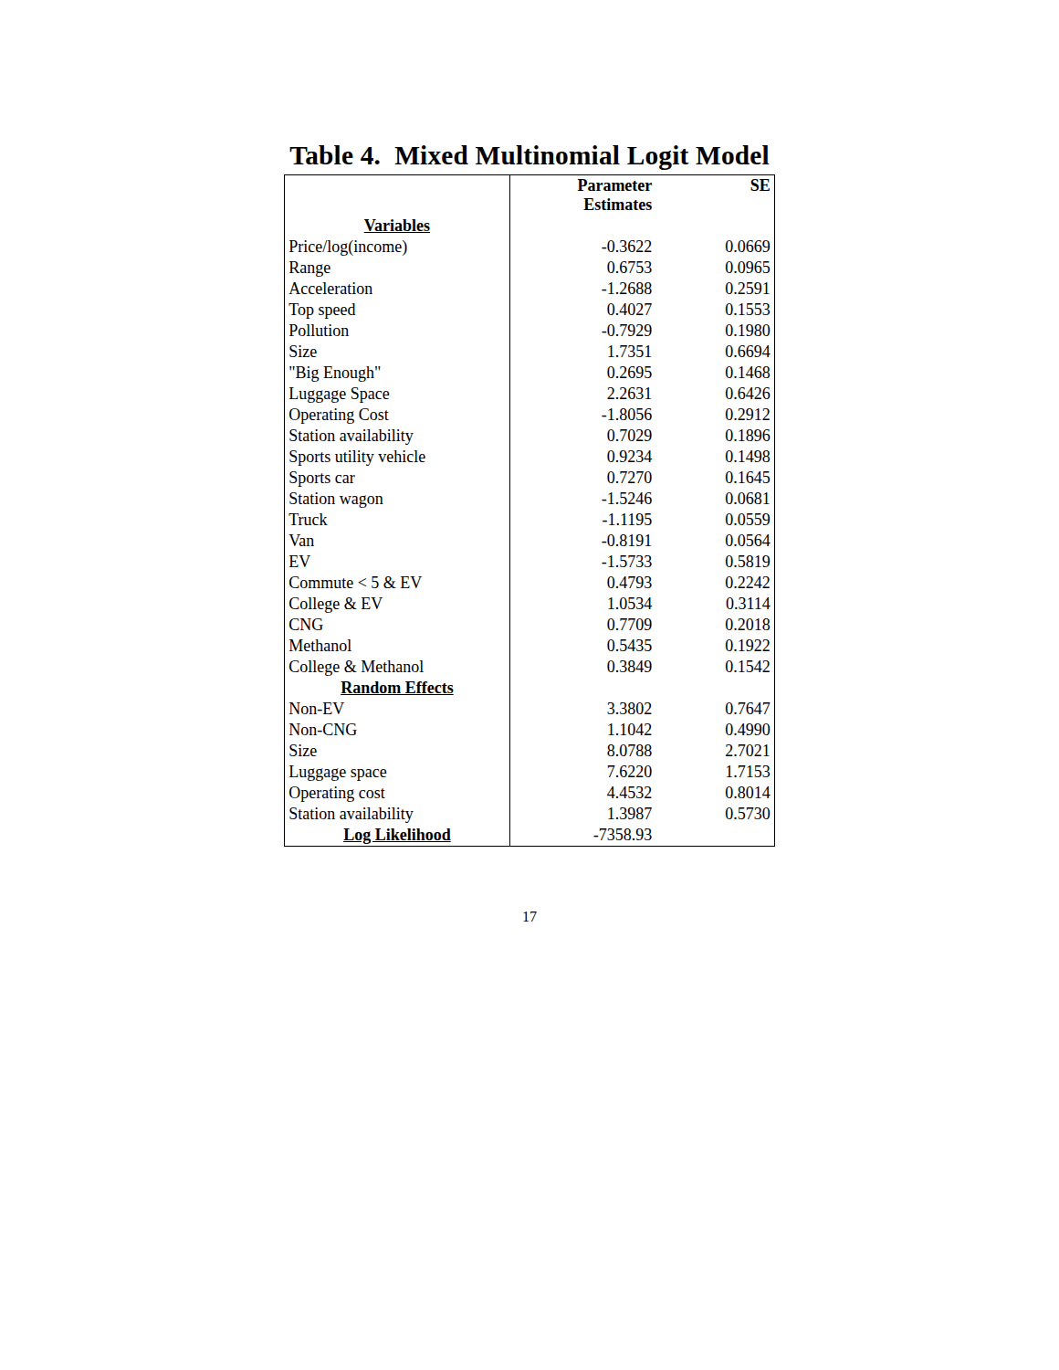Table 4. Mixed Multinomial Logit Model
| | Parameter Estimates | SE |
| Variables | | |
| Price/log(income) | -0.3622 | 0.0669 |
| Range | 0.6753 | 0.0965 |
| Acceleration | -1.2688 | 0.2591 |
| Top speed | 0.4027 | 0.1553 |
| Pollution | -0.7929 | 0.1980 |
| Size | 1.7351 | 0.6694 |
| "Big Enough" | 0.2695 | 0.1468 |
| Luggage Space | 2.2631 | 0.6426 |
| Operating Cost | -1.8056 | 0.2912 |
| Station availability | 0.7029 | 0.1896 |
| Sports utility vehicle | 0.9234 | 0.1498 |
| Sports car | 0.7270 | 0.1645 |
| Station wagon | -1.5246 | 0.0681 |
| Truck | -1.1195 | 0.0559 |
| Van | -0.8191 | 0.0564 |
| EV | -1.5733 | 0.5819 |
| Commute < 5 & EV | 0.4793 | 0.2242 |
| College & EV | 1.0534 | 0.3114 |
| CNG | 0.7709 | 0.2018 |
| Methanol | 0.5435 | 0.1922 |
| College & Methanol | 0.3849 | 0.1542 |
| Random Effects | | |
| Non-EV | 3.3802 | 0.7647 |
| Non-CNG | 1.1042 | 0.4990 |
| Size | 8.0788 | 2.7021 |
| Luggage space | 7.6220 | 1.7153 |
| Operating cost | 4.4532 | 0.8014 |
| Station availability | 1.3987 | 0.5730 |
| Log Likelihood | -7358.93 | |
17